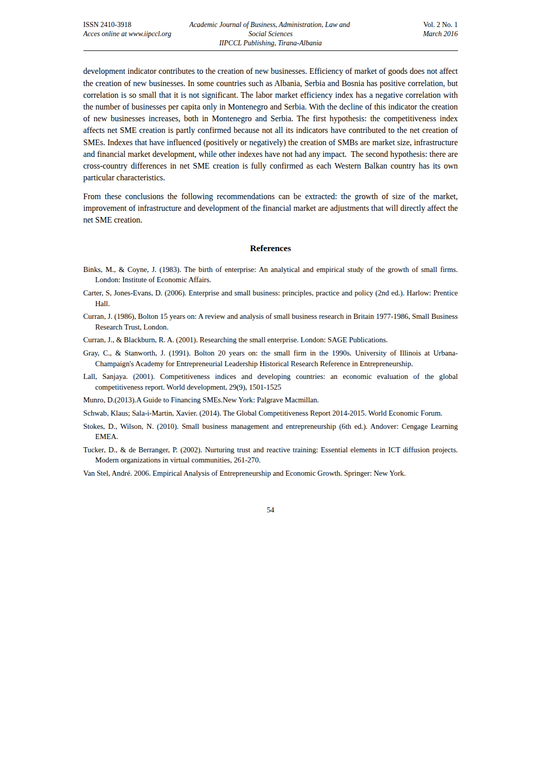| ISSN 2410-3918 Acces online at www.iipccl.org | Academic Journal of Business, Administration, Law and Social Sciences IIPCCL Publishing, Tirana-Albania | Vol. 2 No. 1 March 2016 |
development indicator contributes to the creation of new businesses. Efficiency of market of goods does not affect the creation of new businesses. In some countries such as Albania, Serbia and Bosnia has positive correlation, but correlation is so small that it is not significant. The labor market efficiency index has a negative correlation with the number of businesses per capita only in Montenegro and Serbia. With the decline of this indicator the creation of new businesses increases, both in Montenegro and Serbia. The first hypothesis: the competitiveness index affects net SME creation is partly confirmed because not all its indicators have contributed to the net creation of SMEs. Indexes that have influenced (positively or negatively) the creation of SMBs are market size, infrastructure and financial market development, while other indexes have not had any impact. The second hypothesis: there are cross-country differences in net SME creation is fully confirmed as each Western Balkan country has its own particular characteristics.
From these conclusions the following recommendations can be extracted: the growth of size of the market, improvement of infrastructure and development of the financial market are adjustments that will directly affect the net SME creation.
References
Binks, M., & Coyne, J. (1983). The birth of enterprise: An analytical and empirical study of the growth of small firms. London: Institute of Economic Affairs.
Carter, S, Jones-Evans, D. (2006). Enterprise and small business: principles, practice and policy (2nd ed.). Harlow: Prentice Hall.
Curran, J. (1986), Bolton 15 years on: A review and analysis of small business research in Britain 1977-1986, Small Business Research Trust, London.
Curran, J., & Blackburn, R. A. (2001). Researching the small enterprise. London: SAGE Publications.
Gray, C., & Stanworth, J. (1991). Bolton 20 years on: the small firm in the 1990s. University of Illinois at Urbana-Champaign's Academy for Entrepreneurial Leadership Historical Research Reference in Entrepreneurship.
Lall, Sanjaya. (2001). Competitiveness indices and developing countries: an economic evaluation of the global competitiveness report. World development, 29(9), 1501-1525
Munro, D.(2013).A Guide to Financing SMEs.New York: Palgrave Macmillan.
Schwab, Klaus; Sala-i-Martin, Xavier. (2014). The Global Competitiveness Report 2014-2015. World Economic Forum.
Stokes, D., Wilson, N. (2010). Small business management and entrepreneurship (6th ed.). Andover: Cengage Learning EMEA.
Tucker, D., & de Berranger, P. (2002). Nurturing trust and reactive training: Essential elements in ICT diffusion projects. Modern organizations in virtual communities, 261-270.
Van Stel, André. 2006. Empirical Analysis of Entrepreneurship and Economic Growth. Springer: New York.
54